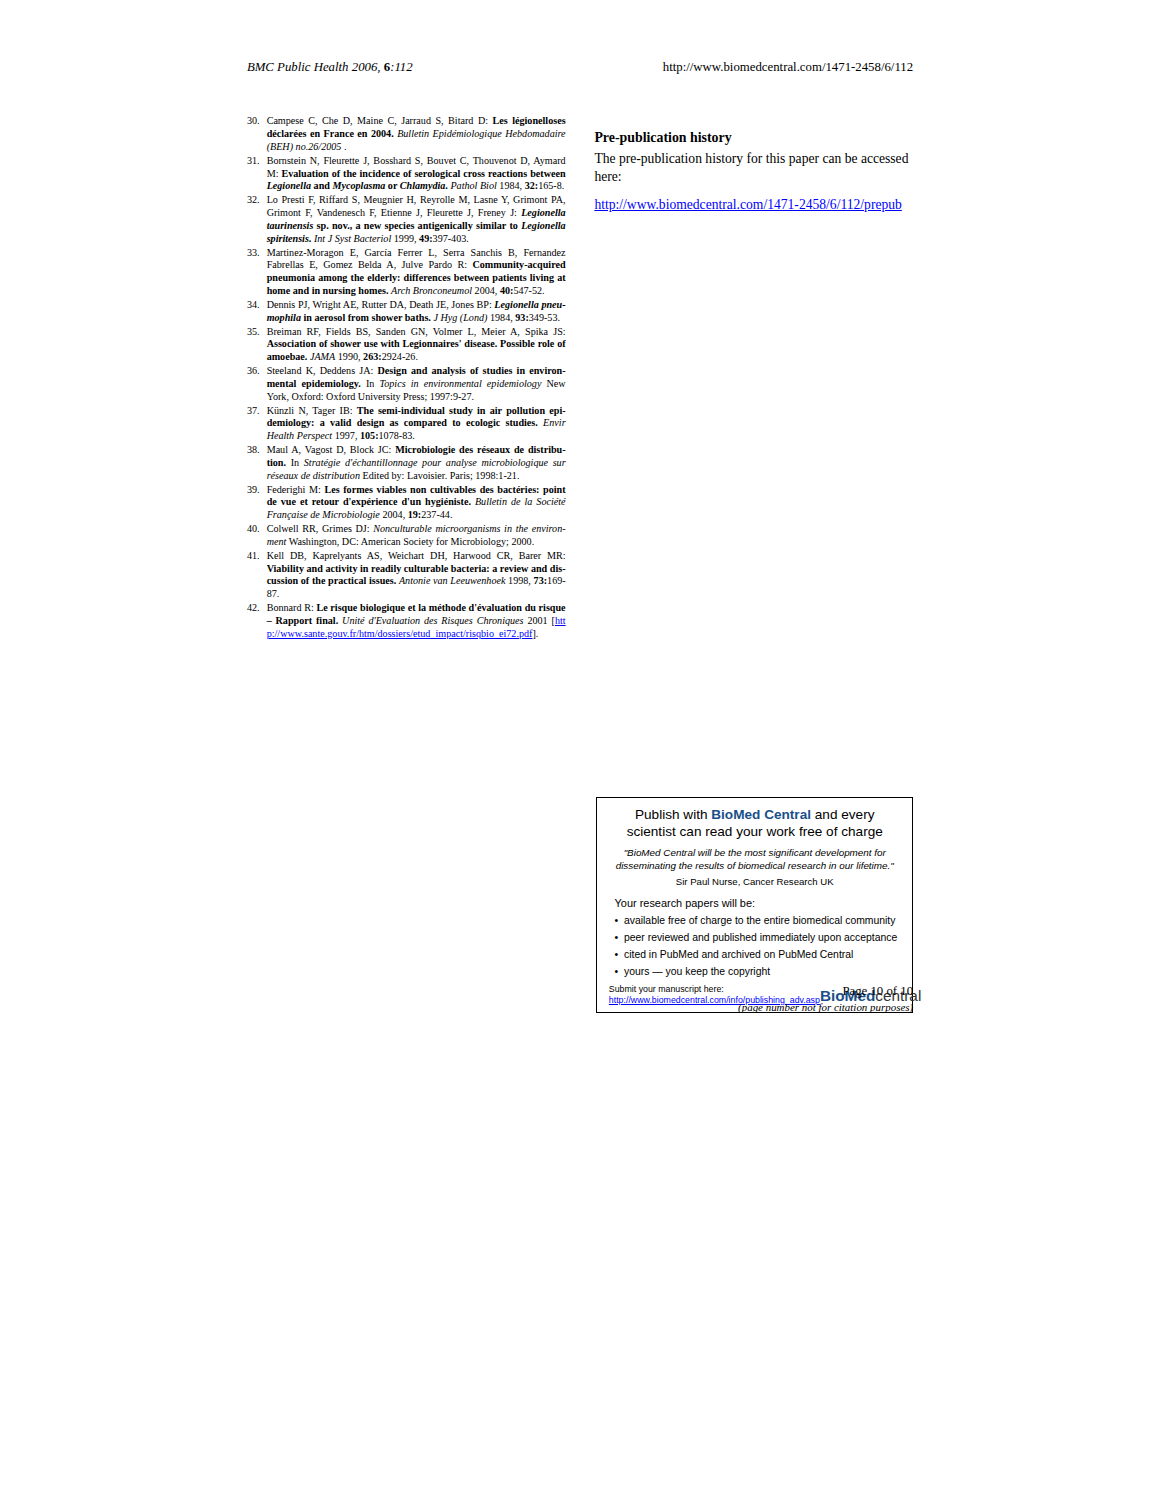BMC Public Health 2006, 6:112
http://www.biomedcentral.com/1471-2458/6/112
30. Campese C, Che D, Maine C, Jarraud S, Bitard D: Les légionelloses déclarées en France en 2004. Bulletin Epidémiologique Hebdomadaire (BEH) no.26/2005 .
31. Bornstein N, Fleurette J, Bosshard S, Bouvet C, Thouvenot D, Aymard M: Evaluation of the incidence of serological cross reactions between Legionella and Mycoplasma or Chlamydia. Pathol Biol 1984, 32: 165-8.
32. Lo Presti F, Riffard S, Meugnier H, Reyrolle M, Lasne Y, Grimont PA, Grimont F, Vandenesch F, Etienne J, Fleurette J, Freney J: Legionella taurinensis sp. nov., a new species antigenically similar to Legionella spiritensis. Int J Syst Bacteriol 1999, 49: 397-403.
33. Martinez-Moragon E, García Ferrer L, Serra Sanchis B, Fernandez Fabrellas E, Gomez Belda A, Julve Pardo R: Community-acquired pneumonia among the elderly: differences between patients living at home and in nursing homes. Arch Bronconeumol 2004, 40: 547-52.
34. Dennis PJ, Wright AE, Rutter DA, Death JE, Jones BP: Legionella pneumophila in aerosol from shower baths. J Hyg (Lond) 1984, 93: 349-53.
35. Breiman RF, Fields BS, Sanden GN, Volmer L, Meier A, Spika JS: Association of shower use with Legionnaires' disease. Possible role of amoebae. JAMA 1990, 263: 2924-26.
36. Steeland K, Deddens JA: Design and analysis of studies in environmental epidemiology. In Topics in environmental epidemiology New York, Oxford: Oxford University Press; 1997:9-27.
37. Künzli N, Tager IB: The semi-individual study in air pollution epidemiology: a valid design as compared to ecologic studies. Envir Health Perspect 1997, 105: 1078-83.
38. Maul A, Vagost D, Block JC: Microbiologie des réseaux de distribution. In Stratégie d'échantillonnage pour analyse microbiologique sur réseaux de distribution Edited by: Lavoisier. Paris; 1998:1-21.
39. Federighi M: Les formes viables non cultivables des bactéries: point de vue et retour d'expérience d'un hygiéniste. Bulletin de la Société Française de Microbiologie 2004, 19: 237-44.
40. Colwell RR, Grimes DJ: Nonculturable microorganisms in the environment Washington, DC: American Society for Microbiology; 2000.
41. Kell DB, Kaprelyants AS, Weichart DH, Harwood CR, Barer MR: Viability and activity in readily culturable bacteria: a review and discussion of the practical issues. Antonie van Leeuwenhoek 1998, 73: 169-87.
42. Bonnard R: Le risque biologique et la méthode d'évaluation du risque – Rapport final. Unité d'Evaluation des Risques Chroniques 2001 [http://www.sante.gouv.fr/htm/dossiers/etud_impact/risqbio_ei72.pdf].
Pre-publication history
The pre-publication history for this paper can be accessed here:
http://www.biomedcentral.com/1471-2458/6/112/prepub
Publish with Bio Med Central and every
scientist can read your work free of charge
"BioMed Central will be the most significant development for disseminating the results of biomedical research in our lifetime."
Sir Paul Nurse, Cancer Research UK
Your research papers will be:
available free of charge to the entire biomedical community
peer reviewed and published immediately upon acceptance
cited in PubMed and archived on PubMed Central
yours — you keep the copyright
Submit your manuscript here:
http://www.biomedcentral.com/info/publishing_adv.asp
Bio Med central
Page 10 of 10
(page number not for citation purposes)